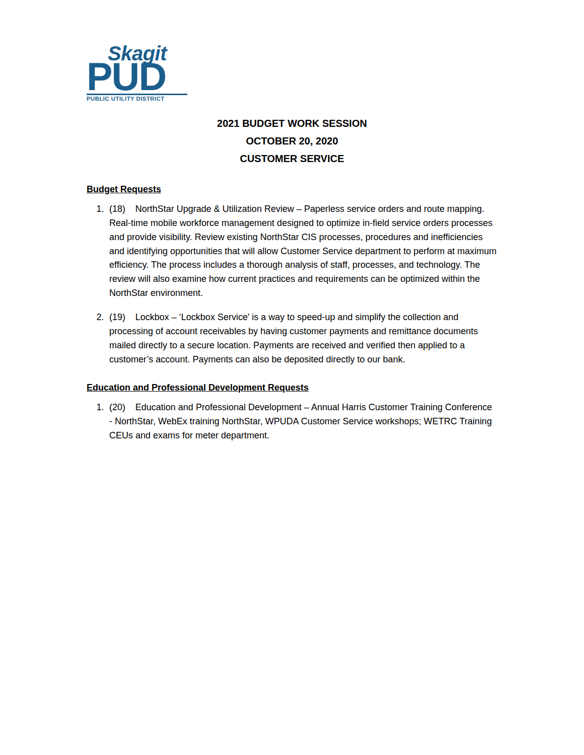Skagit PUD PUBLIC UTILITY DISTRICT
2021 BUDGET WORK SESSION
OCTOBER 20, 2020
CUSTOMER SERVICE
Budget Requests
(18) NorthStar Upgrade & Utilization Review – Paperless service orders and route mapping. Real-time mobile workforce management designed to optimize in-field service orders processes and provide visibility. Review existing NorthStar CIS processes, procedures and inefficiencies and identifying opportunities that will allow Customer Service department to perform at maximum efficiency. The process includes a thorough analysis of staff, processes, and technology. The review will also examine how current practices and requirements can be optimized within the NorthStar environment.
(19) Lockbox – ‘Lockbox Service' is a way to speed-up and simplify the collection and processing of account receivables by having customer payments and remittance documents mailed directly to a secure location. Payments are received and verified then applied to a customer’s account. Payments can also be deposited directly to our bank.
Education and Professional Development Requests
(20) Education and Professional Development – Annual Harris Customer Training Conference - NorthStar, WebEx training NorthStar, WPUDA Customer Service workshops; WETRC Training CEUs and exams for meter department.